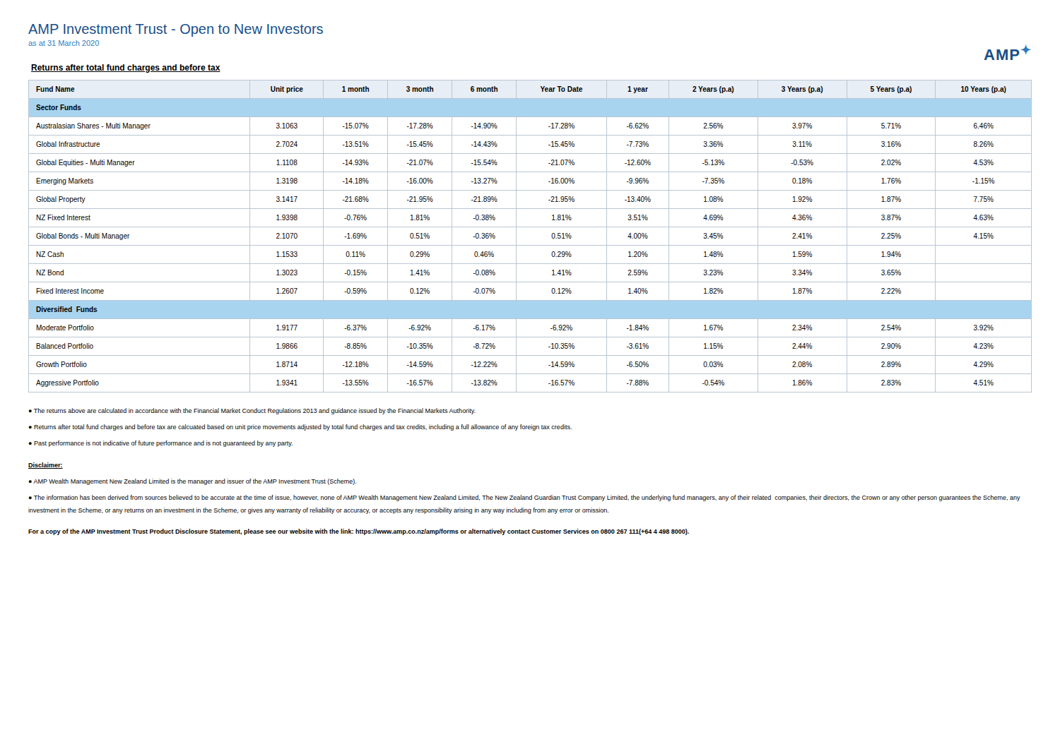AMP Investment Trust - Open to New Investors
as at 31 March 2020
AMP✦
Returns after total fund charges and before tax
| Fund Name | Unit price | 1 month | 3 month | 6 month | Year To Date | 1 year | 2 Years (p.a) | 3 Years (p.a) | 5 Years (p.a) | 10 Years (p.a) |
| --- | --- | --- | --- | --- | --- | --- | --- | --- | --- | --- |
| Sector Funds |
| Australasian Shares - Multi Manager | 3.1063 | -15.07% | -17.28% | -14.90% | -17.28% | -6.62% | 2.56% | 3.97% | 5.71% | 6.46% |
| Global Infrastructure | 2.7024 | -13.51% | -15.45% | -14.43% | -15.45% | -7.73% | 3.36% | 3.11% | 3.16% | 8.26% |
| Global Equities - Multi Manager | 1.1108 | -14.93% | -21.07% | -15.54% | -21.07% | -12.60% | -5.13% | -0.53% | 2.02% | 4.53% |
| Emerging Markets | 1.3198 | -14.18% | -16.00% | -13.27% | -16.00% | -9.96% | -7.35% | 0.18% | 1.76% | -1.15% |
| Global Property | 3.1417 | -21.68% | -21.95% | -21.89% | -21.95% | -13.40% | 1.08% | 1.92% | 1.87% | 7.75% |
| NZ Fixed Interest | 1.9398 | -0.76% | 1.81% | -0.38% | 1.81% | 3.51% | 4.69% | 4.36% | 3.87% | 4.63% |
| Global Bonds - Multi Manager | 2.1070 | -1.69% | 0.51% | -0.36% | 0.51% | 4.00% | 3.45% | 2.41% | 2.25% | 4.15% |
| NZ Cash | 1.1533 | 0.11% | 0.29% | 0.46% | 0.29% | 1.20% | 1.48% | 1.59% | 1.94% | |
| NZ Bond | 1.3023 | -0.15% | 1.41% | -0.08% | 1.41% | 2.59% | 3.23% | 3.34% | 3.65% | |
| Fixed Interest Income | 1.2607 | -0.59% | 0.12% | -0.07% | 0.12% | 1.40% | 1.82% | 1.87% | 2.22% | |
| Diversified Funds |
| Moderate Portfolio | 1.9177 | -6.37% | -6.92% | -6.17% | -6.92% | -1.84% | 1.67% | 2.34% | 2.54% | 3.92% |
| Balanced Portfolio | 1.9866 | -8.85% | -10.35% | -8.72% | -10.35% | -3.61% | 1.15% | 2.44% | 2.90% | 4.23% |
| Growth Portfolio | 1.8714 | -12.18% | -14.59% | -12.22% | -14.59% | -6.50% | 0.03% | 2.08% | 2.89% | 4.29% |
| Aggressive Portfolio | 1.9341 | -13.55% | -16.57% | -13.82% | -16.57% | -7.88% | -0.54% | 1.86% | 2.83% | 4.51% |
● The returns above are calculated in accordance with the Financial Market Conduct Regulations 2013 and guidance issued by the Financial Markets Authority.
● Returns after total fund charges and before tax are calcuated based on unit price movements adjusted by total fund charges and tax credits, including a full allowance of any foreign tax credits.
● Past performance is not indicative of future performance and is not guaranteed by any party.
Disclaimer:
● AMP Wealth Management New Zealand Limited is the manager and issuer of the AMP Investment Trust (Scheme).
● The information has been derived from sources believed to be accurate at the time of issue, however, none of AMP Wealth Management New Zealand Limited, The New Zealand Guardian Trust Company Limited, the underlying fund managers, any of their related companies, their directors, the Crown or any other person guarantees the Scheme, any investment in the Scheme, or any returns on an investment in the Scheme, or gives any warranty of reliability or accuracy, or accepts any responsibility arising in any way including from any error or omission.
For a copy of the AMP Investment Trust Product Disclosure Statement, please see our website with the link: https://www.amp.co.nz/amp/forms or alternatively contact Customer Services on 0800 267 111(+64 4 498 8000).